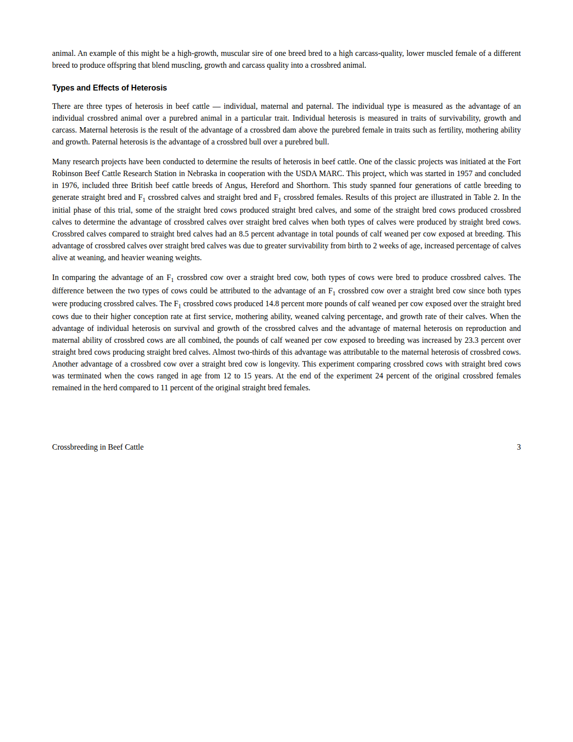animal. An example of this might be a high-growth, muscular sire of one breed bred to a high carcass-quality, lower muscled female of a different breed to produce offspring that blend muscling, growth and carcass quality into a crossbred animal.
Types and Effects of Heterosis
There are three types of heterosis in beef cattle — individual, maternal and paternal. The individual type is measured as the advantage of an individual crossbred animal over a purebred animal in a particular trait. Individual heterosis is measured in traits of survivability, growth and carcass. Maternal heterosis is the result of the advantage of a crossbred dam above the purebred female in traits such as fertility, mothering ability and growth. Paternal heterosis is the advantage of a crossbred bull over a purebred bull.
Many research projects have been conducted to determine the results of heterosis in beef cattle. One of the classic projects was initiated at the Fort Robinson Beef Cattle Research Station in Nebraska in cooperation with the USDA MARC. This project, which was started in 1957 and concluded in 1976, included three British beef cattle breeds of Angus, Hereford and Shorthorn. This study spanned four generations of cattle breeding to generate straight bred and F1 crossbred calves and straight bred and F1 crossbred females. Results of this project are illustrated in Table 2. In the initial phase of this trial, some of the straight bred cows produced straight bred calves, and some of the straight bred cows produced crossbred calves to determine the advantage of crossbred calves over straight bred calves when both types of calves were produced by straight bred cows. Crossbred calves compared to straight bred calves had an 8.5 percent advantage in total pounds of calf weaned per cow exposed at breeding. This advantage of crossbred calves over straight bred calves was due to greater survivability from birth to 2 weeks of age, increased percentage of calves alive at weaning, and heavier weaning weights.
In comparing the advantage of an F1 crossbred cow over a straight bred cow, both types of cows were bred to produce crossbred calves. The difference between the two types of cows could be attributed to the advantage of an F1 crossbred cow over a straight bred cow since both types were producing crossbred calves. The F1 crossbred cows produced 14.8 percent more pounds of calf weaned per cow exposed over the straight bred cows due to their higher conception rate at first service, mothering ability, weaned calving percentage, and growth rate of their calves. When the advantage of individual heterosis on survival and growth of the crossbred calves and the advantage of maternal heterosis on reproduction and maternal ability of crossbred cows are all combined, the pounds of calf weaned per cow exposed to breeding was increased by 23.3 percent over straight bred cows producing straight bred calves. Almost two-thirds of this advantage was attributable to the maternal heterosis of crossbred cows. Another advantage of a crossbred cow over a straight bred cow is longevity. This experiment comparing crossbred cows with straight bred cows was terminated when the cows ranged in age from 12 to 15 years. At the end of the experiment 24 percent of the original crossbred females remained in the herd compared to 11 percent of the original straight bred females.
Crossbreeding in Beef Cattle 3